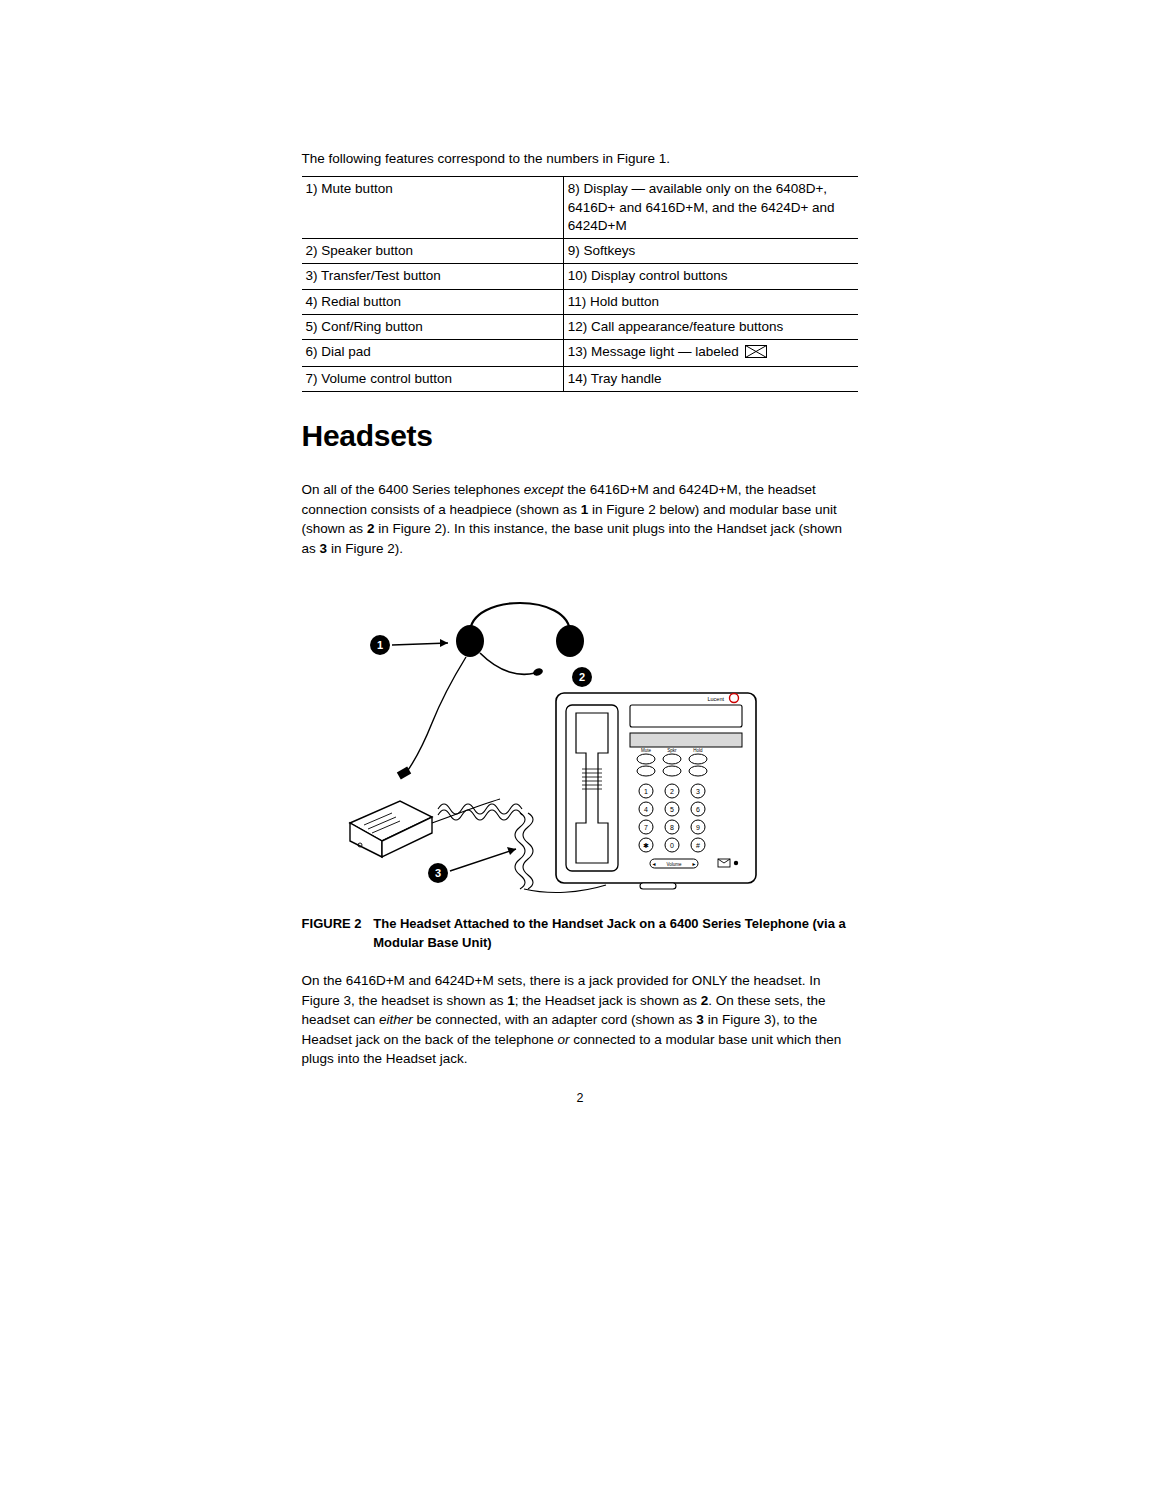The following features correspond to the numbers in Figure 1.
| 1) Mute button | 8) Display — available only on the 6408D+, 6416D+ and 6416D+M, and the 6424D+ and 6424D+M |
| 2) Speaker button | 9) Softkeys |
| 3) Transfer/Test button | 10) Display control buttons |
| 4) Redial button | 11) Hold button |
| 5) Conf/Ring button | 12) Call appearance/feature buttons |
| 6) Dial pad | 13) Message light — labeled |
| 7) Volume control button | 14) Tray handle |
Headsets
On all of the 6400 Series telephones except the 6416D+M and 6424D+M, the headset connection consists of a headpiece (shown as 1 in Figure 2 below) and modular base unit (shown as 2 in Figure 2). In this instance, the base unit plugs into the Handset jack (shown as 3 in Figure 2).
1 2 3 Lucent Mute Spkr Hold 1 2 3 4 5 6 7 8 9 ✱ 0 # Volume ◄ ►
FIGURE 2 The Headset Attached to the Handset Jack on a 6400 Series Telephone (via a Modular Base Unit)
On the 6416D+M and 6424D+M sets, there is a jack provided for ONLY the headset. In Figure 3, the headset is shown as 1; the Headset jack is shown as 2. On these sets, the headset can either be connected, with an adapter cord (shown as 3 in Figure 3), to the Headset jack on the back of the telephone or connected to a modular base unit which then plugs into the Headset jack.
2